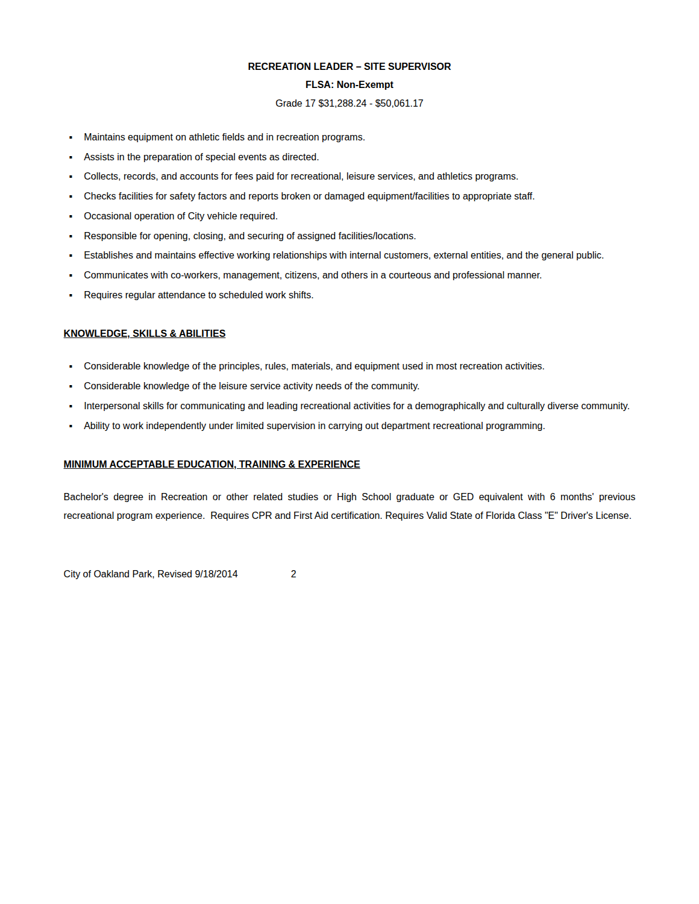RECREATION LEADER – SITE SUPERVISOR
FLSA: Non-Exempt
Grade 17 $31,288.24 - $50,061.17
Maintains equipment on athletic fields and in recreation programs.
Assists in the preparation of special events as directed.
Collects, records, and accounts for fees paid for recreational, leisure services, and athletics programs.
Checks facilities for safety factors and reports broken or damaged equipment/facilities to appropriate staff.
Occasional operation of City vehicle required.
Responsible for opening, closing, and securing of assigned facilities/locations.
Establishes and maintains effective working relationships with internal customers, external entities, and the general public.
Communicates with co-workers, management, citizens, and others in a courteous and professional manner.
Requires regular attendance to scheduled work shifts.
KNOWLEDGE, SKILLS & ABILITIES
Considerable knowledge of the principles, rules, materials, and equipment used in most recreation activities.
Considerable knowledge of the leisure service activity needs of the community.
Interpersonal skills for communicating and leading recreational activities for a demographically and culturally diverse community.
Ability to work independently under limited supervision in carrying out department recreational programming.
MINIMUM ACCEPTABLE EDUCATION, TRAINING & EXPERIENCE
Bachelor's degree in Recreation or other related studies or High School graduate or GED equivalent with 6 months' previous recreational program experience. Requires CPR and First Aid certification. Requires Valid State of Florida Class "E" Driver's License.
City of Oakland Park, Revised 9/18/20142